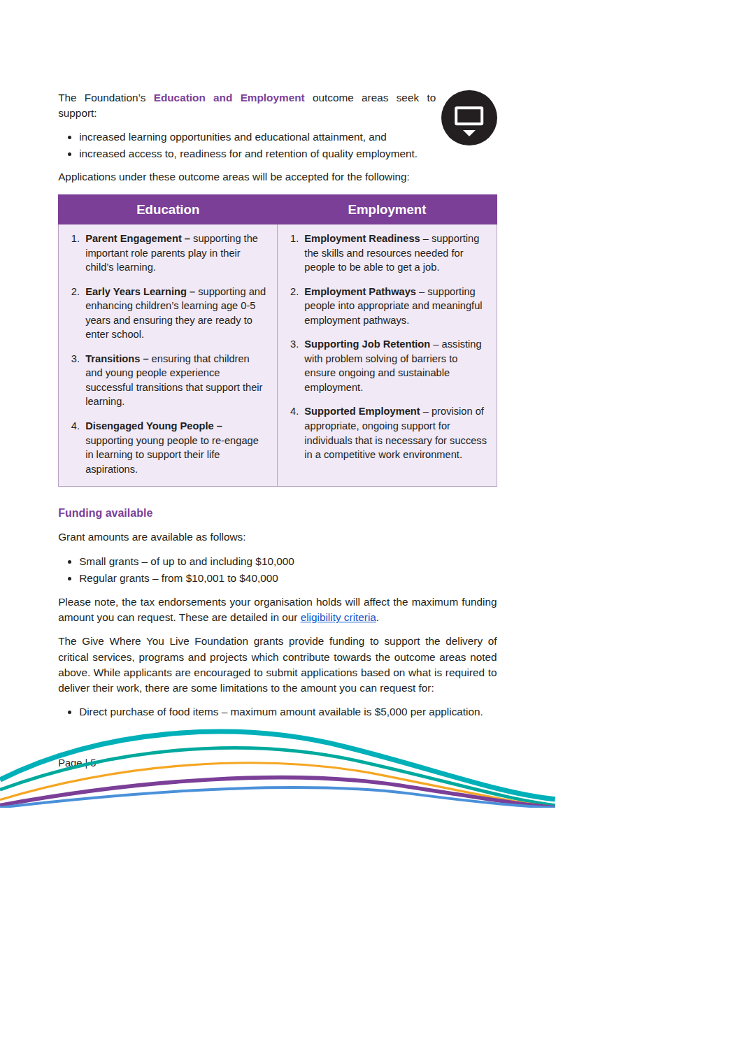The Foundation’s Education and Employment outcome areas seek to support:
increased learning opportunities and educational attainment, and
increased access to, readiness for and retention of quality employment.
Applications under these outcome areas will be accepted for the following:
| Education | Employment |
| --- | --- |
| Parent Engagement – supporting the important role parents play in their child’s learning. Early Years Learning – supporting and enhancing children’s learning age 0-5 years and ensuring they are ready to enter school. Transitions – ensuring that children and young people experience successful transitions that support their learning. Disengaged Young People – supporting young people to re-engage in learning to support their life aspirations. | Employment Readiness – supporting the skills and resources needed for people to be able to get a job. Employment Pathways – supporting people into appropriate and meaningful employment pathways. Supporting Job Retention – assisting with problem solving of barriers to ensure ongoing and sustainable employment. Supported Employment – provision of appropriate, ongoing support for individuals that is necessary for success in a competitive work environment. |
Funding available
Grant amounts are available as follows:
Small grants – of up to and including $10,000
Regular grants – from $10,001 to $40,000
Please note, the tax endorsements your organisation holds will affect the maximum funding amount you can request. These are detailed in our eligibility criteria.
The Give Where You Live Foundation grants provide funding to support the delivery of critical services, programs and projects which contribute towards the outcome areas noted above. While applicants are encouraged to submit applications based on what is required to deliver their work, there are some limitations to the amount you can request for:
Direct purchase of food items – maximum amount available is $5,000 per application.
Page | 5